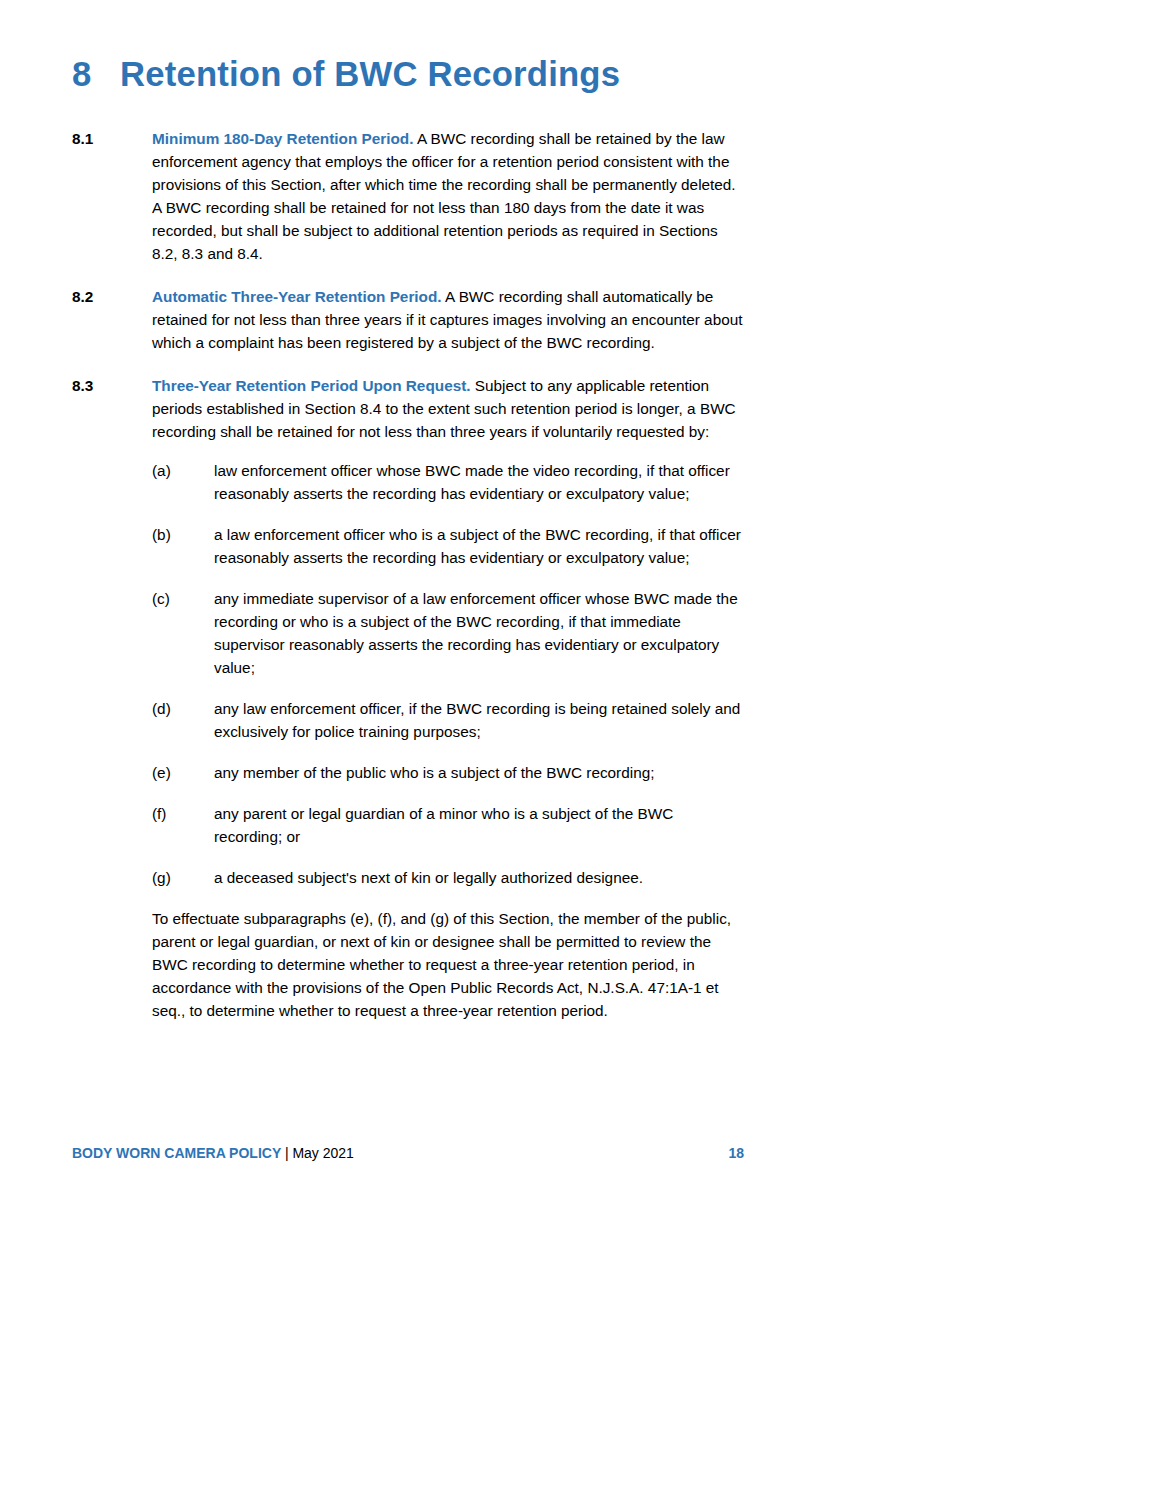8 Retention of BWC Recordings
8.1
Minimum 180-Day Retention Period. A BWC recording shall be retained by the law enforcement agency that employs the officer for a retention period consistent with the provisions of this Section, after which time the recording shall be permanently deleted. A BWC recording shall be retained for not less than 180 days from the date it was recorded, but shall be subject to additional retention periods as required in Sections 8.2, 8.3 and 8.4.
8.2
Automatic Three-Year Retention Period. A BWC recording shall automatically be retained for not less than three years if it captures images involving an encounter about which a complaint has been registered by a subject of the BWC recording.
8.3
Three-Year Retention Period Upon Request. Subject to any applicable retention periods established in Section 8.4 to the extent such retention period is longer, a BWC recording shall be retained for not less than three years if voluntarily requested by:
(a) law enforcement officer whose BWC made the video recording, if that officer reasonably asserts the recording has evidentiary or exculpatory value;
(b) a law enforcement officer who is a subject of the BWC recording, if that officer reasonably asserts the recording has evidentiary or exculpatory value;
(c) any immediate supervisor of a law enforcement officer whose BWC made the recording or who is a subject of the BWC recording, if that immediate supervisor reasonably asserts the recording has evidentiary or exculpatory value;
(d) any law enforcement officer, if the BWC recording is being retained solely and exclusively for police training purposes;
(e) any member of the public who is a subject of the BWC recording;
(f) any parent or legal guardian of a minor who is a subject of the BWC recording; or
(g) a deceased subject's next of kin or legally authorized designee.
To effectuate subparagraphs (e), (f), and (g) of this Section, the member of the public, parent or legal guardian, or next of kin or designee shall be permitted to review the BWC recording to determine whether to request a three-year retention period, in accordance with the provisions of the Open Public Records Act, N.J.S.A. 47:1A-1 et seq., to determine whether to request a three-year retention period.
BODY WORN CAMERA POLICY | May 2021
18